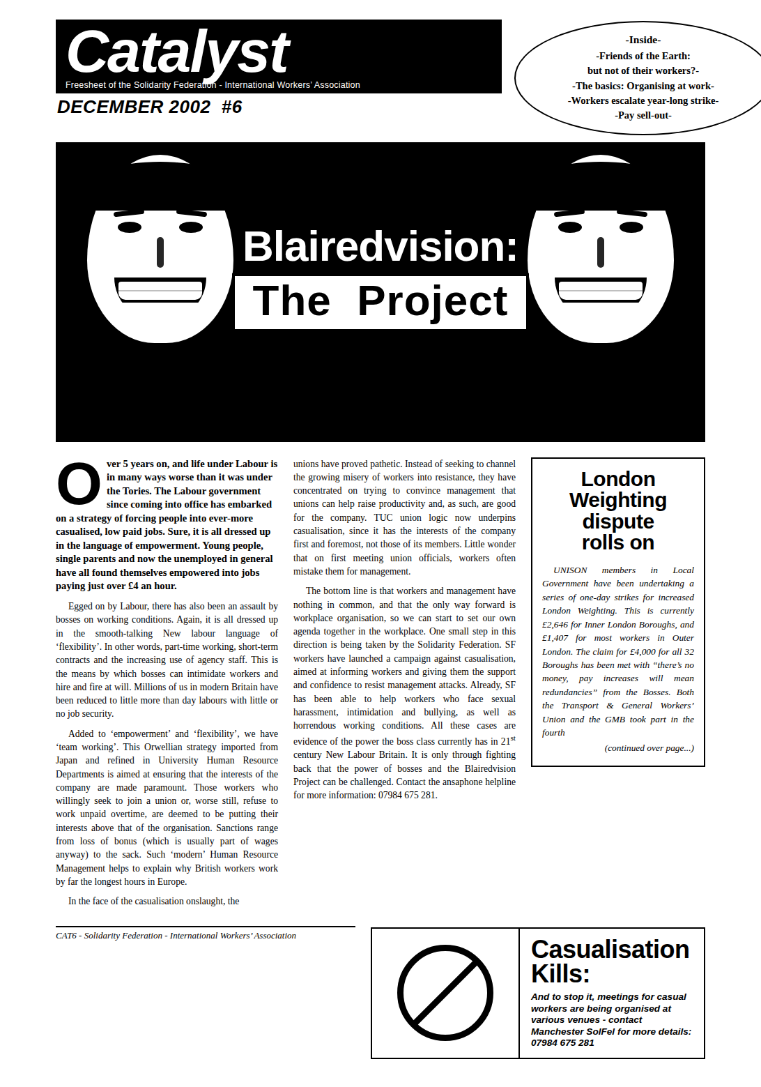Catalyst
Freesheet of the Solidarity Federation - International Workers’ Association
DECEMBER 2002 #6
-Inside-
-Friends of the Earth:
but not of their workers?-
-The basics: Organising at work-
-Workers escalate year-long strike-
-Pay sell-out-
Blairedvision:
The Project
Over 5 years on, and life under Labour is in many ways worse than it was under the Tories. The Labour government since coming into office has embarked on a strategy of forcing people into ever-more casualised, low paid jobs. Sure, it is all dressed up in the language of empowerment. Young people, single parents and now the unemployed in general have all found themselves empowered into jobs paying just over £4 an hour.
Egged on by Labour, there has also been an assault by bosses on working conditions. Again, it is all dressed up in the smooth-talking New labour language of ‘flexibility’. In other words, part-time working, short-term contracts and the increasing use of agency staff. This is the means by which bosses can intimidate workers and hire and fire at will. Millions of us in modern Britain have been reduced to little more than day labours with little or no job security.
Added to ‘empowerment’ and ‘flexibility’, we have ‘team working’. This Orwellian strategy imported from Japan and refined in University Human Resource Departments is aimed at ensuring that the interests of the company are made paramount. Those workers who willingly seek to join a union or, worse still, refuse to work unpaid overtime, are deemed to be putting their interests above that of the organisation. Sanctions range from loss of bonus (which is usually part of wages anyway) to the sack. Such ‘modern’ Human Resource Management helps to explain why British workers work by far the longest hours in Europe.
In the face of the casualisation onslaught, the
unions have proved pathetic. Instead of seeking to channel the growing misery of workers into resistance, they have concentrated on trying to convince management that unions can help raise productivity and, as such, are good for the company. TUC union logic now underpins casualisation, since it has the interests of the company first and foremost, not those of its members. Little wonder that on first meeting union officials, workers often mistake them for management.
The bottom line is that workers and management have nothing in common, and that the only way forward is workplace organisation, so we can start to set our own agenda together in the workplace. One small step in this direction is being taken by the Solidarity Federation. SF workers have launched a campaign against casualisation, aimed at informing workers and giving them the support and confidence to resist management attacks. Already, SF has been able to help workers who face sexual harassment, intimidation and bullying, as well as horrendous working conditions. All these cases are evidence of the power the boss class currently has in 21st century New Labour Britain. It is only through fighting back that the power of bosses and the Blairedvision Project can be challenged. Contact the ansaphone helpline for more information: 07984 675 281.
London
Weighting
dispute
rolls on
UNISON members in Local Government have been undertaking a series of one-day strikes for increased London Weighting. This is currently £2,646 for Inner London Boroughs, and £1,407 for most workers in Outer London. The claim for £4,000 for all 32 Boroughs has been met with “there’s no money, pay increases will mean redundancies” from the Bosses. Both the Transport & General Workers’ Union and the GMB took part in the fourth (continued over page...)
CAT6 - Solidarity Federation - International Workers’ Association
Casualisation
Kills:
And to stop it, meetings for casual workers are being organised at various venues - contact Manchester SolFel for more details: 07984 675 281